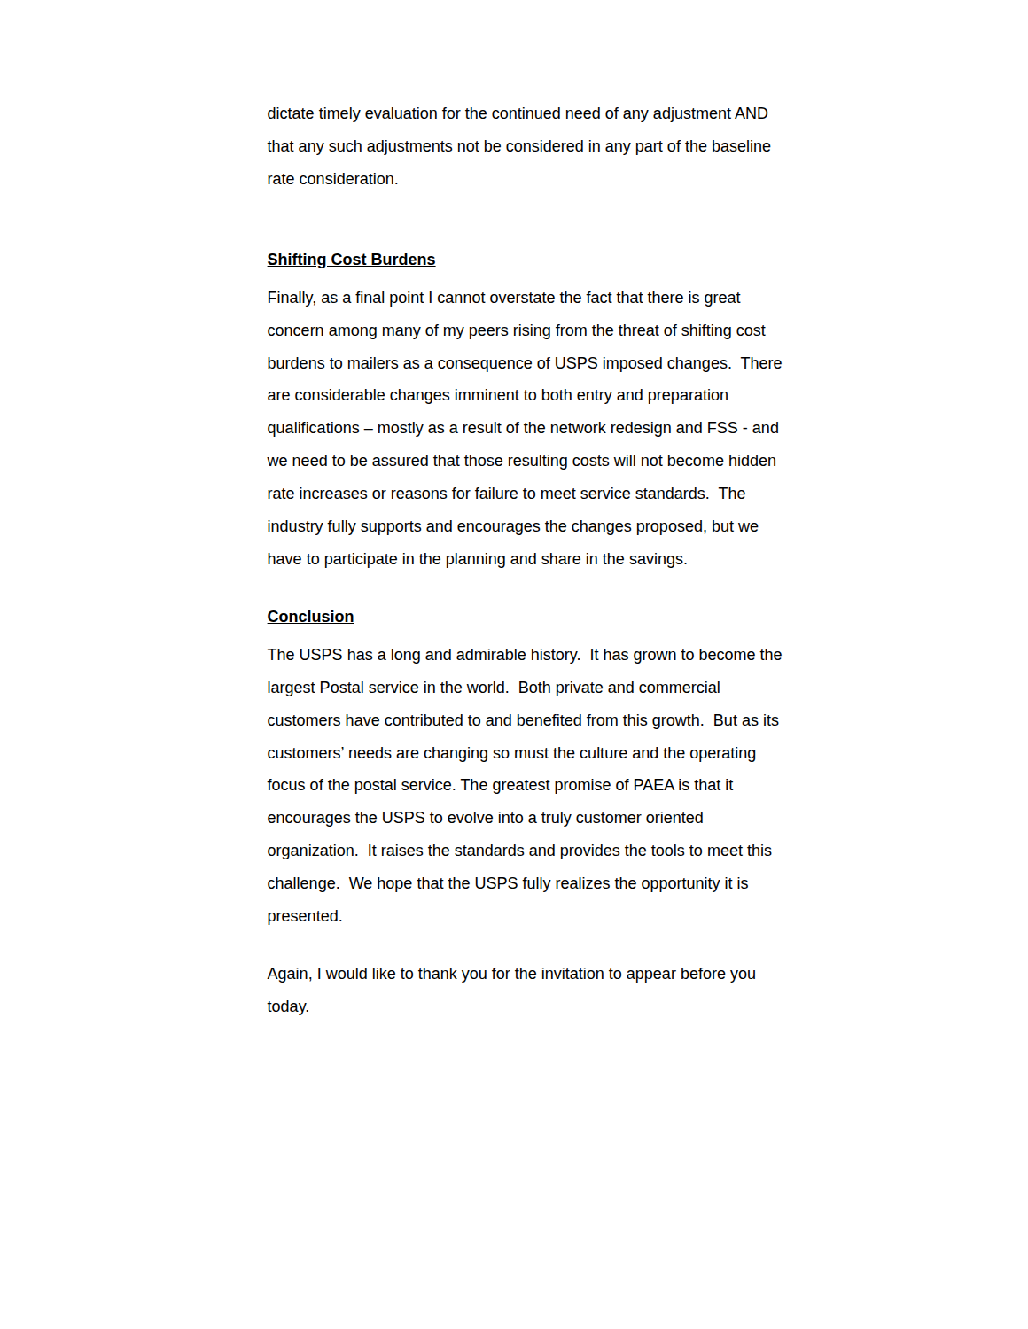dictate timely evaluation for the continued need of any adjustment AND that any such adjustments not be considered in any part of the baseline rate consideration.
Shifting Cost Burdens
Finally, as a final point I cannot overstate the fact that there is great concern among many of my peers rising from the threat of shifting cost burdens to mailers as a consequence of USPS imposed changes. There are considerable changes imminent to both entry and preparation qualifications – mostly as a result of the network redesign and FSS - and we need to be assured that those resulting costs will not become hidden rate increases or reasons for failure to meet service standards. The industry fully supports and encourages the changes proposed, but we have to participate in the planning and share in the savings.
Conclusion
The USPS has a long and admirable history. It has grown to become the largest Postal service in the world. Both private and commercial customers have contributed to and benefited from this growth. But as its customers’ needs are changing so must the culture and the operating focus of the postal service. The greatest promise of PAEA is that it encourages the USPS to evolve into a truly customer oriented organization. It raises the standards and provides the tools to meet this challenge. We hope that the USPS fully realizes the opportunity it is presented.
Again, I would like to thank you for the invitation to appear before you today.